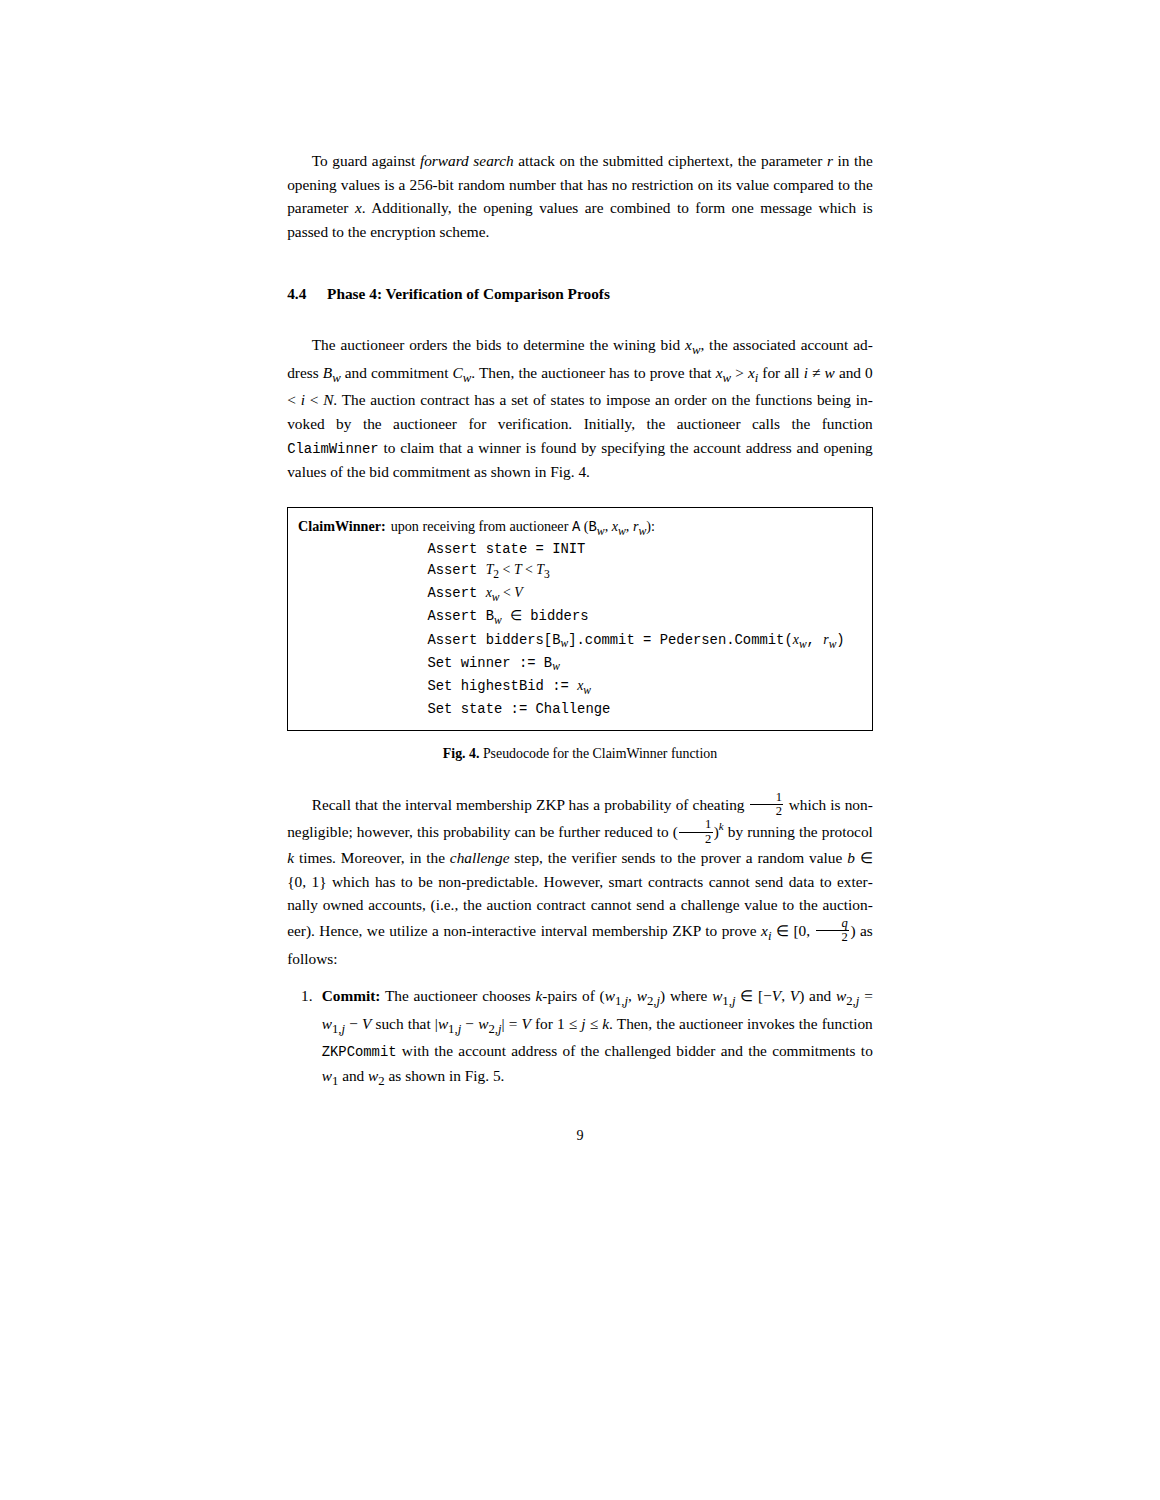To guard against forward search attack on the submitted ciphertext, the parameter r in the opening values is a 256-bit random number that has no restriction on its value compared to the parameter x. Additionally, the opening values are combined to form one message which is passed to the encryption scheme.
4.4 Phase 4: Verification of Comparison Proofs
The auctioneer orders the bids to determine the wining bid xw, the associated account address Bw and commitment Cw. Then, the auctioneer has to prove that xw > xi for all i ≠ w and 0 < i < N. The auction contract has a set of states to impose an order on the functions being invoked by the auctioneer for verification. Initially, the auctioneer calls the function ClaimWinner to claim that a winner is found by specifying the account address and opening values of the bid commitment as shown in Fig. 4.
| ClaimWinner: | upon receiving from auctioneer A ( B w , x w , r w ): |
| | Assert state = INIT Assert T 2 < T < T 3 Assert x w < V Assert B w ∈ bidders Assert bidders[B w ].commit = Pedersen.Commit( x w , r w ) Set winner := B w Set highestBid := x w Set state := Challenge |
Fig. 4. Pseudocode for the ClaimWinner function
Recall that the interval membership ZKP has a probability of cheating 12 which is non-negligible; however, this probability can be further reduced to (12)k by running the protocol k times. Moreover, in the challenge step, the verifier sends to the prover a random value b ∈ {0, 1} which has to be non-predictable. However, smart contracts cannot send data to externally owned accounts, (i.e., the auction contract cannot send a challenge value to the auctioneer). Hence, we utilize a non-interactive interval membership ZKP to prove xi ∈ [0, q 2) as follows:
Commit: The auctioneer chooses k-pairs of (w1,j, w2,j) where w1,j ∈ [−V, V) and w2,j = w1,j − V such that |w1,j − w2,j| = V for 1 ≤ j ≤ k. Then, the auctioneer invokes the function ZKPCommit with the account address of the challenged bidder and the commitments to w1 and w2 as shown in Fig. 5.
9